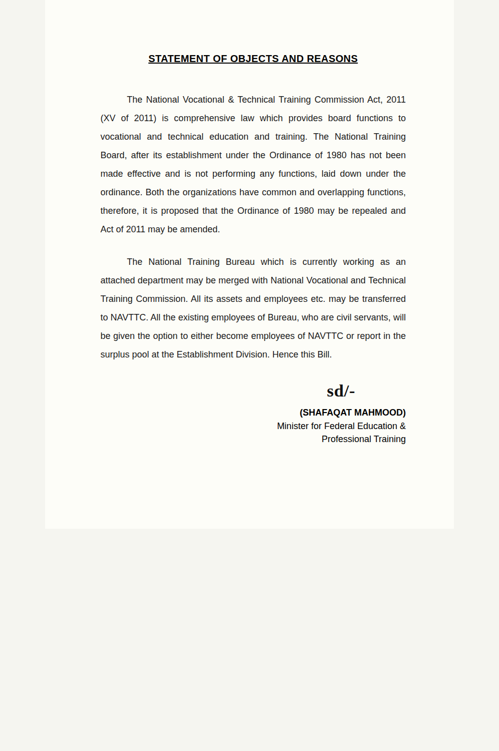STATEMENT OF OBJECTS AND REASONS
The National Vocational & Technical Training Commission Act, 2011 (XV of 2011) is comprehensive law which provides board functions to vocational and technical education and training. The National Training Board, after its establishment under the Ordinance of 1980 has not been made effective and is not performing any functions, laid down under the ordinance. Both the organizations have common and overlapping functions, therefore, it is proposed that the Ordinance of 1980 may be repealed and Act of 2011 may be amended.
The National Training Bureau which is currently working as an attached department may be merged with National Vocational and Technical Training Commission. All its assets and employees etc. may be transferred to NAVTTC. All the existing employees of Bureau, who are civil servants, will be given the option to either become employees of NAVTTC or report in the surplus pool at the Establishment Division. Hence this Bill.
sd/- (SHAFAQAT MAHMOOD) Minister for Federal Education & Professional Training